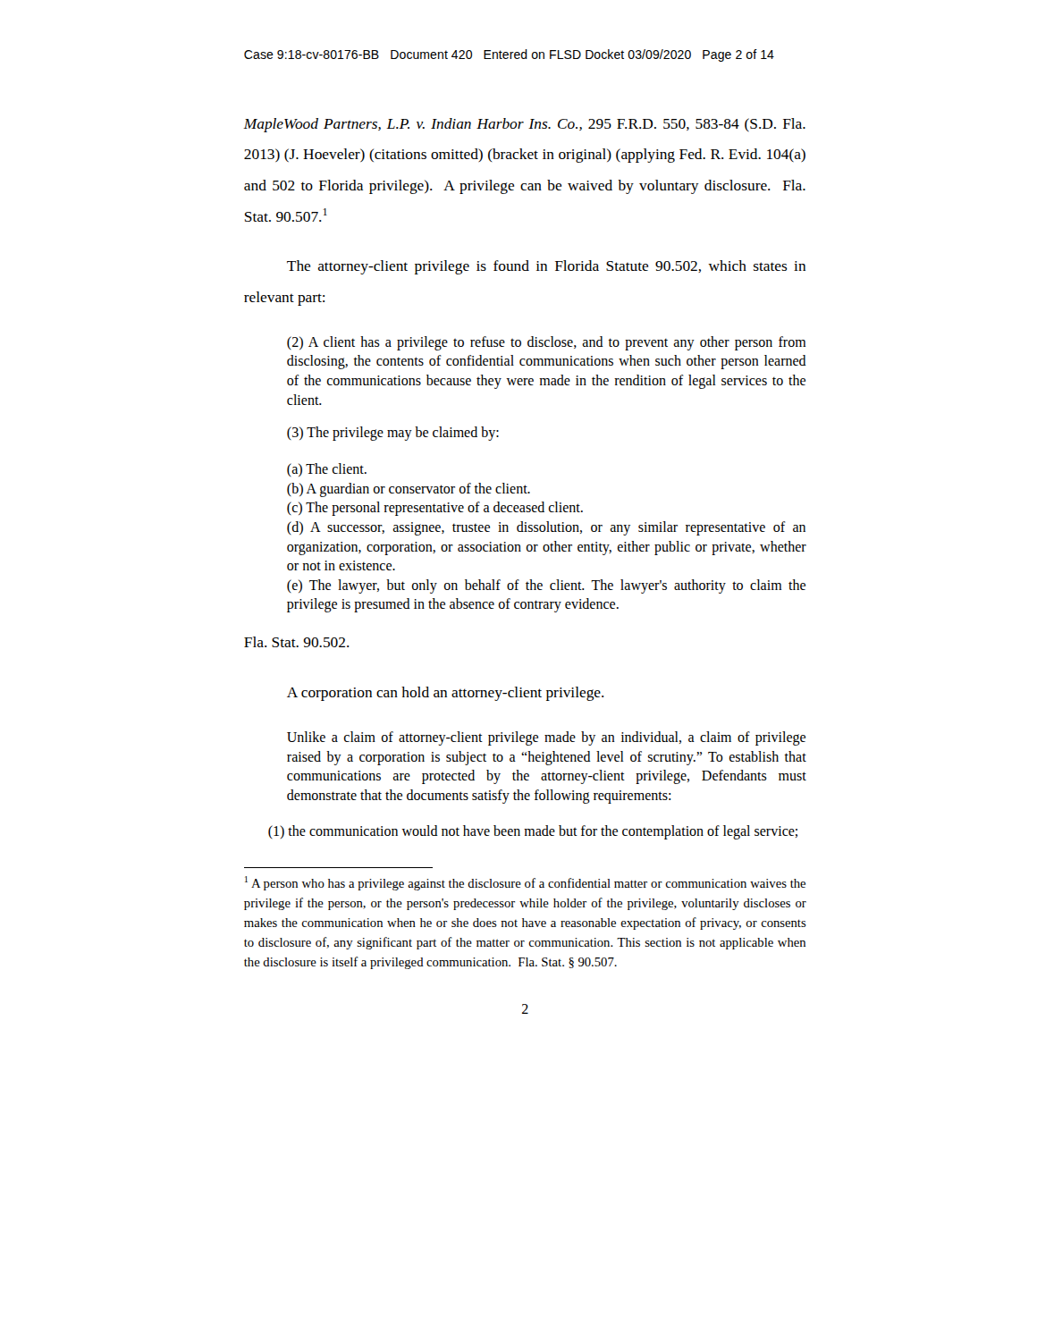Case 9:18-cv-80176-BB Document 420 Entered on FLSD Docket 03/09/2020 Page 2 of 14
MapleWood Partners, L.P. v. Indian Harbor Ins. Co., 295 F.R.D. 550, 583-84 (S.D. Fla. 2013) (J. Hoeveler) (citations omitted) (bracket in original) (applying Fed. R. Evid. 104(a) and 502 to Florida privilege). A privilege can be waived by voluntary disclosure. Fla. Stat. 90.507.1
The attorney-client privilege is found in Florida Statute 90.502, which states in relevant part:
(2) A client has a privilege to refuse to disclose, and to prevent any other person from disclosing, the contents of confidential communications when such other person learned of the communications because they were made in the rendition of legal services to the client.
(3) The privilege may be claimed by:
(a) The client.
(b) A guardian or conservator of the client.
(c) The personal representative of a deceased client.
(d) A successor, assignee, trustee in dissolution, or any similar representative of an organization, corporation, or association or other entity, either public or private, whether or not in existence.
(e) The lawyer, but only on behalf of the client. The lawyer's authority to claim the privilege is presumed in the absence of contrary evidence.
Fla. Stat. 90.502.
A corporation can hold an attorney-client privilege.
Unlike a claim of attorney-client privilege made by an individual, a claim of privilege raised by a corporation is subject to a “heightened level of scrutiny.” To establish that communications are protected by the attorney-client privilege, Defendants must demonstrate that the documents satisfy the following requirements:
(1) the communication would not have been made but for the contemplation of legal service;
1 A person who has a privilege against the disclosure of a confidential matter or communication waives the privilege if the person, or the person's predecessor while holder of the privilege, voluntarily discloses or makes the communication when he or she does not have a reasonable expectation of privacy, or consents to disclosure of, any significant part of the matter or communication. This section is not applicable when the disclosure is itself a privileged communication. Fla. Stat. § 90.507.
2